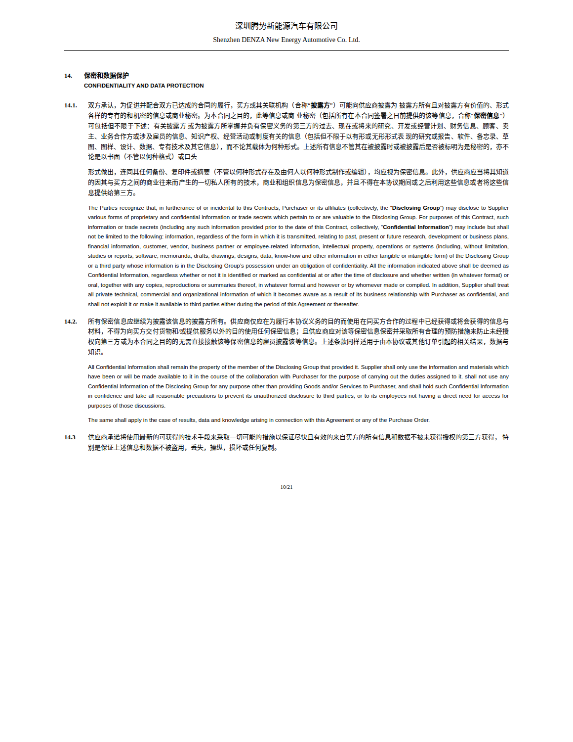深圳腾势新能源汽车有限公司
Shenzhen DENZA New Energy Automotive Co. Ltd.
14. 保密和数据保护 CONFIDENTIALITY AND DATA PROTECTION
14.1.
双方承认，为促进并配合双方已达成的合同的履行，买方或其关联机构（合称“披露方”）可能向供应商披露为 披露方所有且对披露方有价值的、形式各样的专有的和机密的信息或商业秘密。为本合同之目的，此等信息或商 业秘密（包括所有在本合同签署之日前提供的该等信息，合称“保密信息”）可包括但不限于下述：有关披露方 或为披露方所掌握并负有保密义务的第三方的过去、现在或将来的研究、开发或经营计划、财务信息、顾客、卖 主、业务合作方或涉及雇员的信息、知识产权、经营活动或制度有关的信息（包括但不限于以有形或无形形式表 现的研究或报告、软件、备忘录、草图、图样、设计、数据、专有技术及其它信息），而不论其载体为何种形式。上述所有信息不管其在被披露时或被披露后是否被标明为是秘密的，亦不论是以书面（不管以何种格式）或口头
形式做出，连同其任何备份、复印件或摘要（不管以何种形式存在及由何人以何种形式制作或编辑），均应视为保密信息。此外，供应商应当将其知道的因其与买方之间的商业往来而产生的一切私人所有的技术，商业和组织信息为保密信息，并且不得在本协议期间或之后利用这些信息或者将这些信息提供给第三方。
The Parties recognize that, in furtherance of or incidental to this Contracts, Purchaser or its affiliates (collectively, the “Disclosing Group”) may disclose to Supplier various forms of proprietary and confidential information or trade secrets which pertain to or are valuable to the Disclosing Group. For purposes of this Contract, such information or trade secrets (including any such information provided prior to the date of this Contract, collectively, “Confidential Information”) may include but shall not be limited to the following: information, regardless of the form in which it is transmitted, relating to past, present or future research, development or business plans, financial information, customer, vendor, business partner or employee-related information, intellectual property, operations or systems (including, without limitation, studies or reports, software, memoranda, drafts, drawings, designs, data, know-how and other information in either tangible or intangible form) of the Disclosing Group or a third party whose information is in the Disclosing Group’s possession under an obligation of confidentiality. All the information indicated above shall be deemed as Confidential Information, regardless whether or not it is identified or marked as confidential at or after the time of disclosure and whether written (in whatever format) or oral, together with any copies, reproductions or summaries thereof, in whatever format and however or by whomever made or compiled. In addition, Supplier shall treat all private technical, commercial and organizational information of which it becomes aware as a result of its business relationship with Purchaser as confidential, and shall not exploit it or make it available to third parties either during the period of this Agreement or thereafter.
14.2.
所有保密信息应继续为披露该信息的披露方所有。供应商仅应在为履行本协议义务的目的而使用在同买方合作的过程中已经获得或将会获得的信息与材料，不得为向买方交付货物和/或提供服务以外的目的使用任何保密信息；且供应商应对该等保密信息保密并采取所有合理的预防措施来防止未经授权向第三方或为本合同之目的的无需直接接触该等保密信息的雇员披露该等信息。上述条款同样适用于由本协议或其他订单引起的相关结果，数据与知识。
All Confidential Information shall remain the property of the member of the Disclosing Group that provided it. Supplier shall only use the information and materials which have been or will be made available to it in the course of the collaboration with Purchaser for the purpose of carrying out the duties assigned to it. shall not use any Confidential Information of the Disclosing Group for any purpose other than providing Goods and/or Services to Purchaser, and shall hold such Confidential Information in confidence and take all reasonable precautions to prevent its unauthorized disclosure to third parties, or to its employees not having a direct need for access for purposes of those discussions.
The same shall apply in the case of results, data and knowledge arising in connection with this Agreement or any of the Purchase Order.
14.3
供应商承诺将使用最新的可获得的技术手段来采取一切可能的措施以保证尽快且有效的来自买方的所有信息和数据不被未获得授权的第三方获得， 特别是保证上述信息和数据不被盗用，丢失，操纵，损坏或任何复制。
10/21